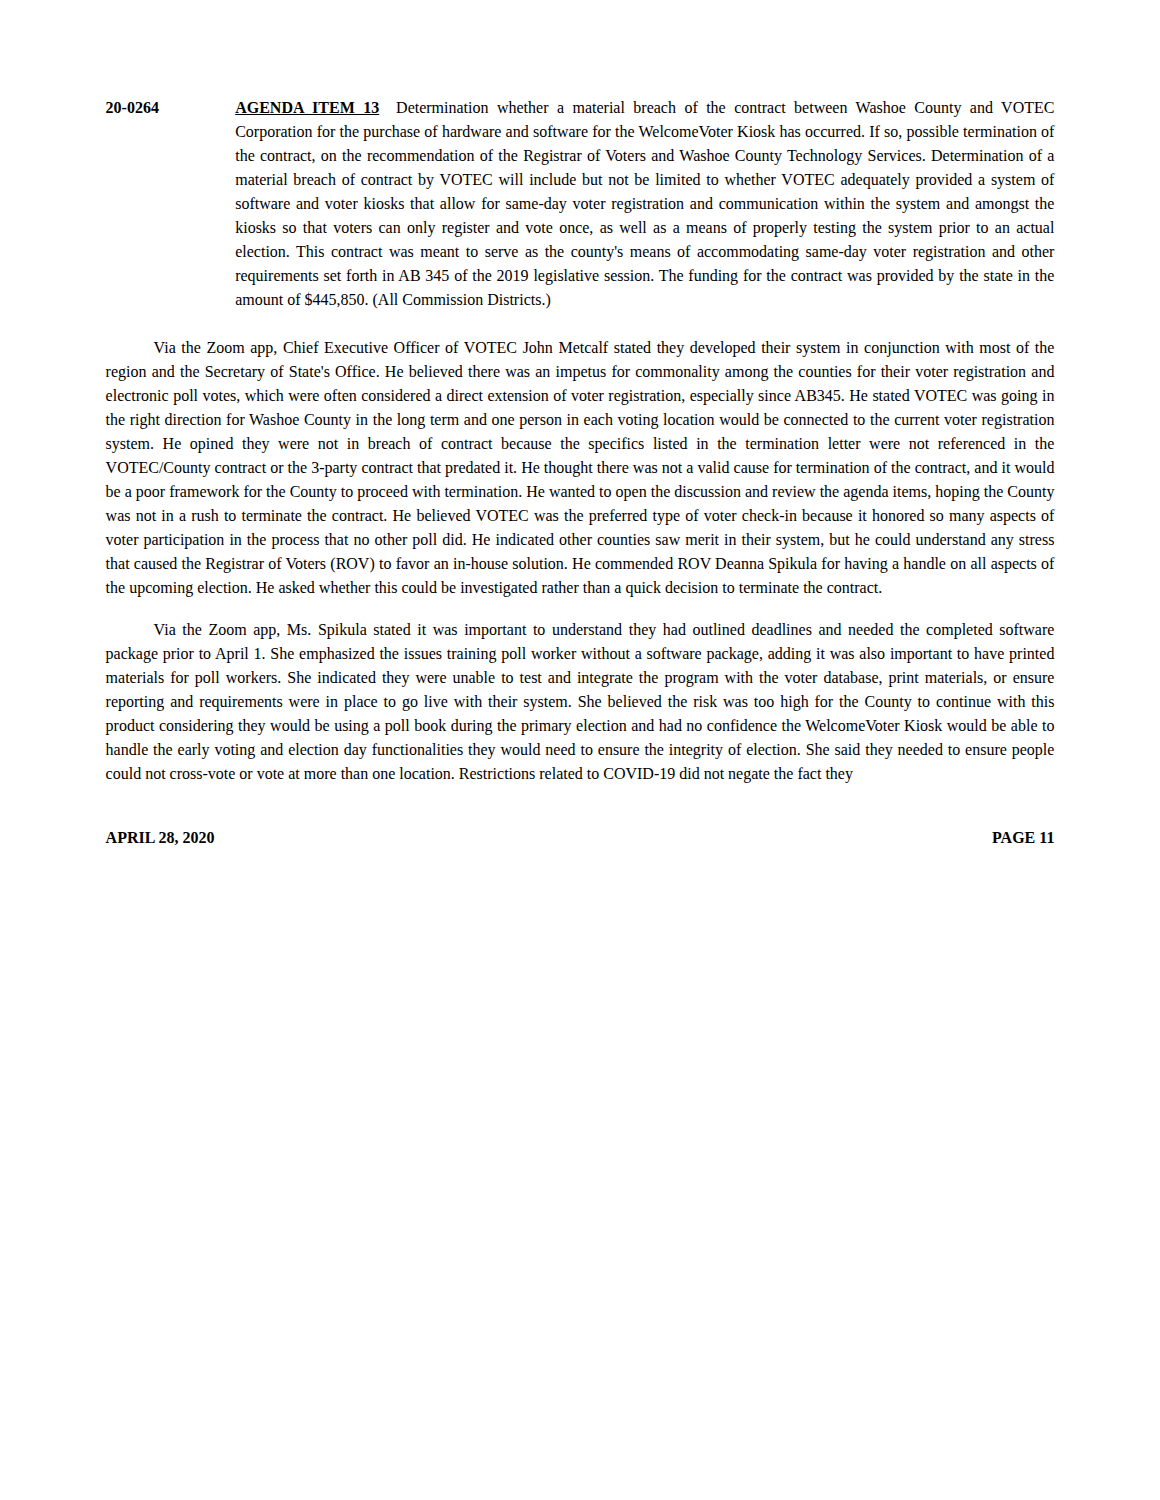20-0264
AGENDA ITEM 13 Determination whether a material breach of the contract between Washoe County and VOTEC Corporation for the purchase of hardware and software for the WelcomeVoter Kiosk has occurred. If so, possible termination of the contract, on the recommendation of the Registrar of Voters and Washoe County Technology Services. Determination of a material breach of contract by VOTEC will include but not be limited to whether VOTEC adequately provided a system of software and voter kiosks that allow for same-day voter registration and communication within the system and amongst the kiosks so that voters can only register and vote once, as well as a means of properly testing the system prior to an actual election. This contract was meant to serve as the county's means of accommodating same-day voter registration and other requirements set forth in AB 345 of the 2019 legislative session. The funding for the contract was provided by the state in the amount of $445,850. (All Commission Districts.)
Via the Zoom app, Chief Executive Officer of VOTEC John Metcalf stated they developed their system in conjunction with most of the region and the Secretary of State's Office. He believed there was an impetus for commonality among the counties for their voter registration and electronic poll votes, which were often considered a direct extension of voter registration, especially since AB345. He stated VOTEC was going in the right direction for Washoe County in the long term and one person in each voting location would be connected to the current voter registration system. He opined they were not in breach of contract because the specifics listed in the termination letter were not referenced in the VOTEC/County contract or the 3-party contract that predated it. He thought there was not a valid cause for termination of the contract, and it would be a poor framework for the County to proceed with termination. He wanted to open the discussion and review the agenda items, hoping the County was not in a rush to terminate the contract. He believed VOTEC was the preferred type of voter check-in because it honored so many aspects of voter participation in the process that no other poll did. He indicated other counties saw merit in their system, but he could understand any stress that caused the Registrar of Voters (ROV) to favor an in-house solution. He commended ROV Deanna Spikula for having a handle on all aspects of the upcoming election. He asked whether this could be investigated rather than a quick decision to terminate the contract.
Via the Zoom app, Ms. Spikula stated it was important to understand they had outlined deadlines and needed the completed software package prior to April 1. She emphasized the issues training poll worker without a software package, adding it was also important to have printed materials for poll workers. She indicated they were unable to test and integrate the program with the voter database, print materials, or ensure reporting and requirements were in place to go live with their system. She believed the risk was too high for the County to continue with this product considering they would be using a poll book during the primary election and had no confidence the WelcomeVoter Kiosk would be able to handle the early voting and election day functionalities they would need to ensure the integrity of election. She said they needed to ensure people could not cross-vote or vote at more than one location. Restrictions related to COVID-19 did not negate the fact they
APRIL 28, 2020 PAGE 11